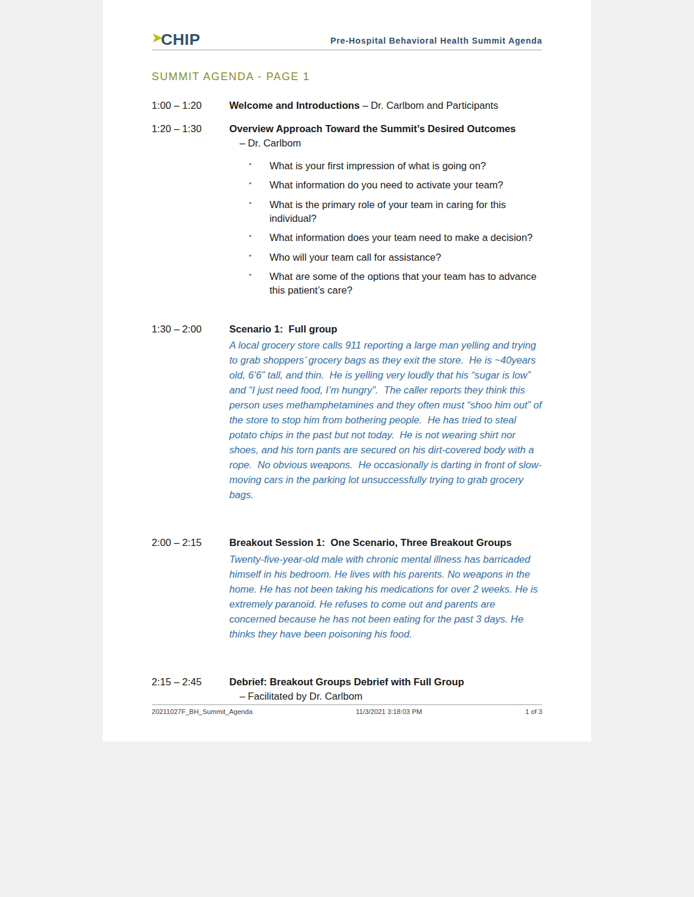➤CHIP
Pre-Hospital Behavioral Health Summit Agenda
SUMMIT AGENDA - PAGE 1
1:00 – 1:20
Welcome and Introductions – Dr. Carlbom and Participants
1:20 – 1:30
Overview Approach Toward the Summit’s Desired Outcomes
– Dr. Carlbom
What is your first impression of what is going on?
What information do you need to activate your team?
What is the primary role of your team in caring for this individual?
What information does your team need to make a decision?
Who will your team call for assistance?
What are some of the options that your team has to advance this patient’s care?
1:30 – 2:00
Scenario 1: Full group
A local grocery store calls 911 reporting a large man yelling and trying to grab shoppers’ grocery bags as they exit the store. He is ~40years old, 6’6” tall, and thin. He is yelling very loudly that his “sugar is low” and “I just need food, I’m hungry”. The caller reports they think this person uses methamphetamines and they often must “shoo him out” of the store to stop him from bothering people. He has tried to steal potato chips in the past but not today. He is not wearing shirt nor shoes, and his torn pants are secured on his dirt-covered body with a rope. No obvious weapons. He occasionally is darting in front of slow-moving cars in the parking lot unsuccessfully trying to grab grocery bags.
2:00 – 2:15
Breakout Session 1: One Scenario, Three Breakout Groups
Twenty-five-year-old male with chronic mental illness has barricaded himself in his bedroom. He lives with his parents. No weapons in the home. He has not been taking his medications for over 2 weeks. He is extremely paranoid. He refuses to come out and parents are concerned because he has not been eating for the past 3 days. He thinks they have been poisoning his food.
2:15 – 2:45
Debrief: Breakout Groups Debrief with Full Group
– Facilitated by Dr. Carlbom
20211027F_BH_Summit_Agenda
11/3/2021 3:18:03 PM
1 of 3